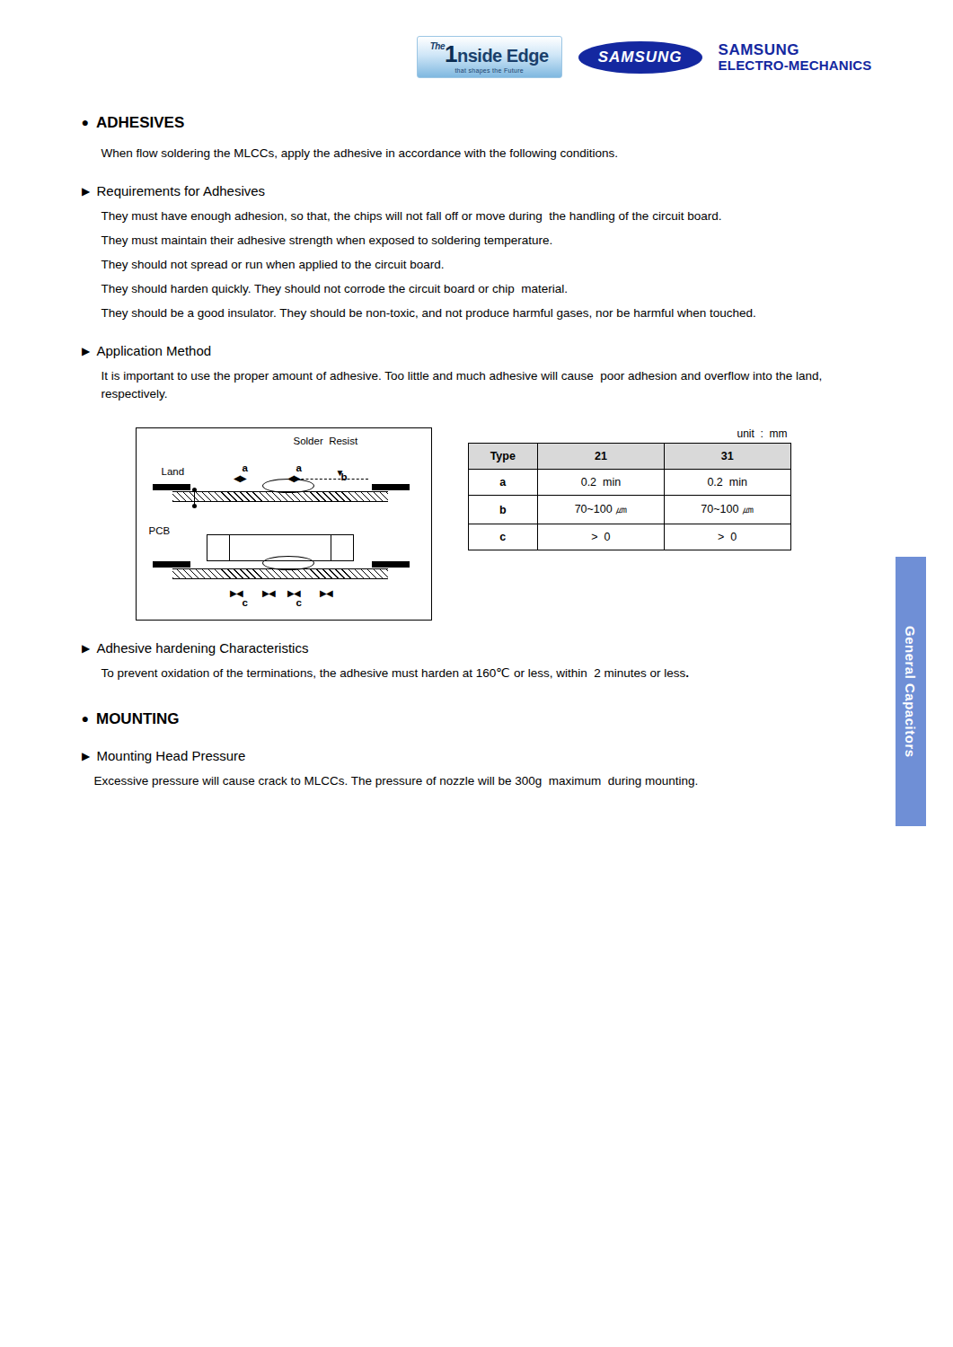The 1nside Edge
that shapes the Future
SAMSUNG
SAMSUNG
ELECTRO-MECHANICS
General Capacitors
ADHESIVES
When flow soldering the MLCCs, apply the adhesive in accordance with the following conditions.
Requirements for Adhesives
They must have enough adhesion, so that, the chips will not fall off or move during the handling of the circuit board.
They must maintain their adhesive strength when exposed to soldering temperature.
They should not spread or run when applied to the circuit board.
They should harden quickly. They should not corrode the circuit board or chip material.
They should be a good insulator. They should be non-toxic, and not produce harmful gases, nor be harmful when touched.
Application Method
It is important to use the proper amount of adhesive. Too little and much adhesive will cause poor adhesion and overflow into the land, respectively.
Solder Resist
Land
PCB
a
a
b
c
c
◀▶
◀▶
▼
▶◀
▶◀
▶◀
▶◀
unit : mm
| Type | 21 | 31 |
| --- | --- | --- |
| a | 0.2 min | 0.2 min |
| b | 70~100 ㎛ | 70~100 ㎛ |
| c | > 0 | > 0 |
Adhesive hardening Characteristics
To prevent oxidation of the terminations, the adhesive must harden at 160℃ or less, within 2 minutes or less.
MOUNTING
Mounting Head Pressure
Excessive pressure will cause crack to MLCCs. The pressure of nozzle will be 300g maximum during mounting.